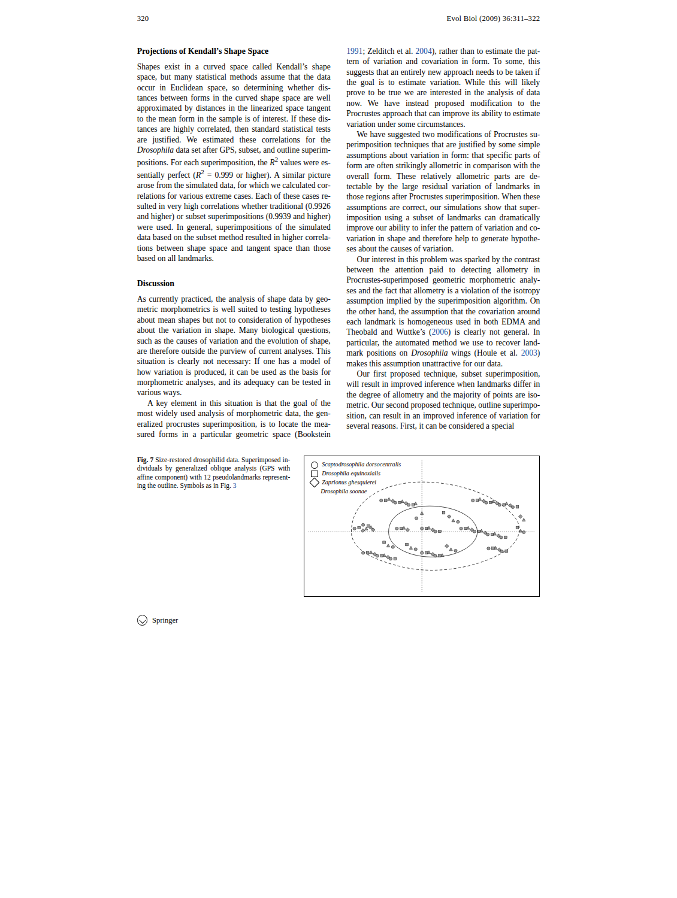320
Evol Biol (2009) 36:311–322
Projections of Kendall’s Shape Space
Shapes exist in a curved space called Kendall’s shape space, but many statistical methods assume that the data occur in Euclidean space, so determining whether distances between forms in the curved shape space are well approximated by distances in the linearized space tangent to the mean form in the sample is of interest. If these distances are highly correlated, then standard statistical tests are justified. We estimated these correlations for the Drosophila data set after GPS, subset, and outline superimpositions. For each superimposition, the R2 values were essentially perfect (R2 = 0.999 or higher). A similar picture arose from the simulated data, for which we calculated correlations for various extreme cases. Each of these cases resulted in very high correlations whether traditional (0.9926 and higher) or subset superimpositions (0.9939 and higher) were used. In general, superimpositions of the simulated data based on the subset method resulted in higher correlations between shape space and tangent space than those based on all landmarks.
Discussion
As currently practiced, the analysis of shape data by geometric morphometrics is well suited to testing hypotheses about mean shapes but not to consideration of hypotheses about the variation in shape. Many biological questions, such as the causes of variation and the evolution of shape, are therefore outside the purview of current analyses. This situation is clearly not necessary: If one has a model of how variation is produced, it can be used as the basis for morphometric analyses, and its adequacy can be tested in various ways.
A key element in this situation is that the goal of the most widely used analysis of morphometric data, the generalized procrustes superimposition, is to locate the measured forms in a particular geometric space (Bookstein 1991; Zelditch et al. 2004), rather than to estimate the pattern of variation and covariation in form. To some, this suggests that an entirely new approach needs to be taken if the goal is to estimate variation. While this will likely prove to be true we are interested in the analysis of data now. We have instead proposed modification to the Procrustes approach that can improve its ability to estimate variation under some circumstances.
We have suggested two modifications of Procrustes superimposition techniques that are justified by some simple assumptions about variation in form: that specific parts of form are often strikingly allometric in comparison with the overall form. These relatively allometric parts are detectable by the large residual variation of landmarks in those regions after Procrustes superimposition. When these assumptions are correct, our simulations show that superimposition using a subset of landmarks can dramatically improve our ability to infer the pattern of variation and covariation in shape and therefore help to generate hypotheses about the causes of variation.
Our interest in this problem was sparked by the contrast between the attention paid to detecting allometry in Procrustes-superimposed geometric morphometric analyses and the fact that allometry is a violation of the isotropy assumption implied by the superimposition algorithm. On the other hand, the assumption that the covariation around each landmark is homogeneous used in both EDMA and Theobald and Wuttke’s (2006) is clearly not general. In particular, the automated method we use to recover landmark positions on Drosophila wings (Houle et al. 2003) makes this assumption unattractive for our data.
Our first proposed technique, subset superimposition, will result in improved inference when landmarks differ in the degree of allometry and the majority of points are isometric. Our second proposed technique, outline superimposition, can result in an improved inference of variation for several reasons. First, it can be considered a special
Fig. 7 Size-restored drosophilid data. Superimposed individuals by generalized oblique analysis (GPS with affine component) with 12 pseudolandmarks representing the outline. Symbols as in Fig. 3
Scaptodrosophila dorsocentralis
Drosophila equinoxialis
Zaprionus ghesquierei
Drosophila soonae
Springer